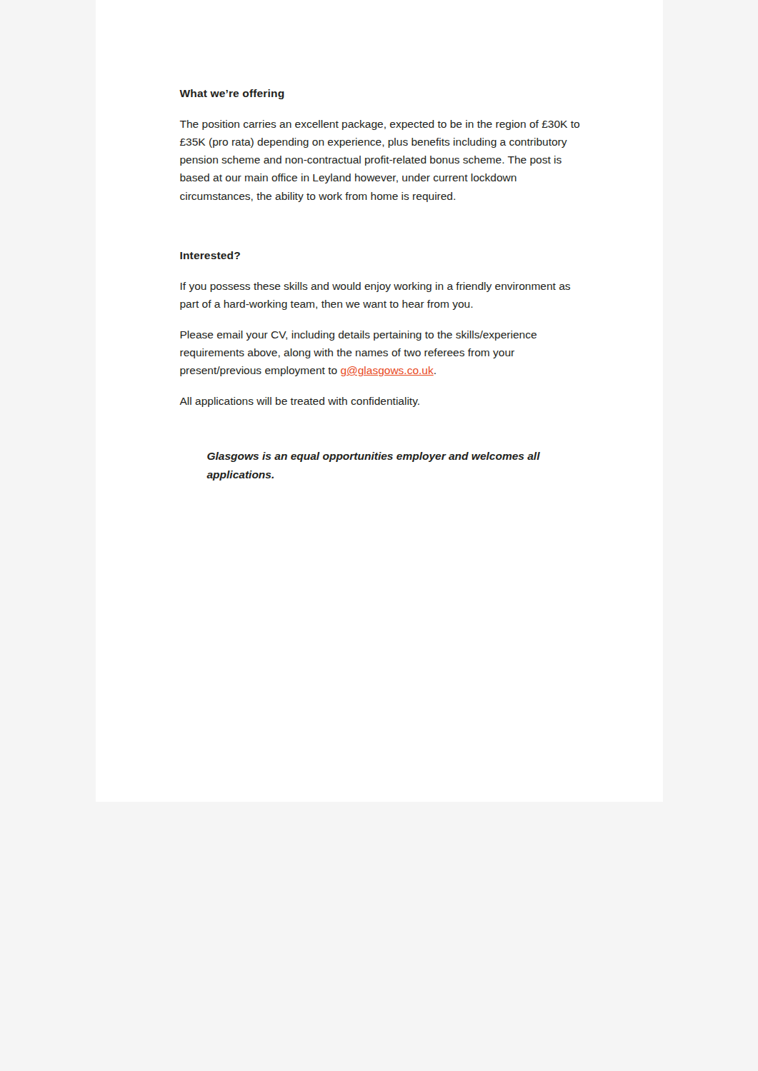What we’re offering
The position carries an excellent package, expected to be in the region of £30K to £35K (pro rata) depending on experience, plus benefits including a contributory pension scheme and non-contractual profit-related bonus scheme. The post is based at our main office in Leyland however, under current lockdown circumstances, the ability to work from home is required.
Interested?
If you possess these skills and would enjoy working in a friendly environment as part of a hard-working team, then we want to hear from you.
Please email your CV, including details pertaining to the skills/experience requirements above, along with the names of two referees from your present/previous employment to g@glasgows.co.uk.
All applications will be treated with confidentiality.
Glasgows is an equal opportunities employer and welcomes all applications.